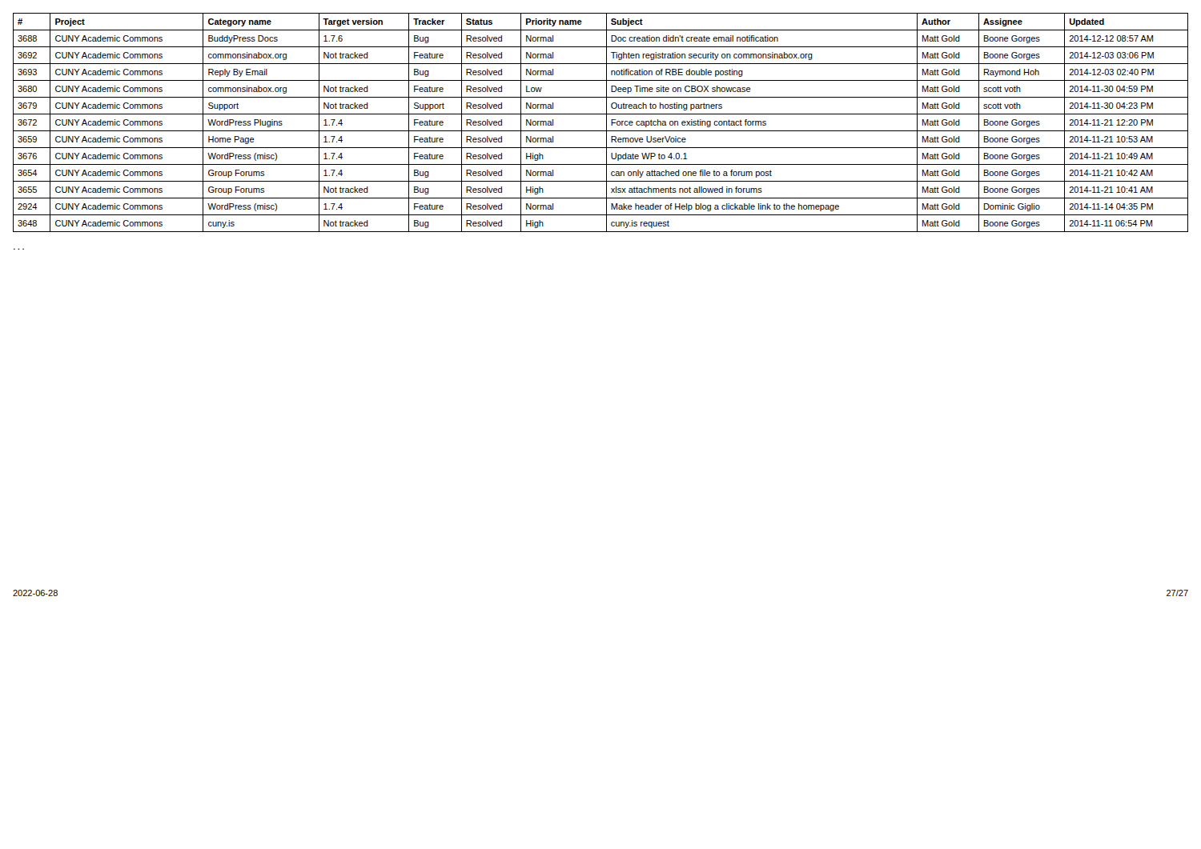| # | Project | Category name | Target version | Tracker | Status | Priority name | Subject | Author | Assignee | Updated |
| --- | --- | --- | --- | --- | --- | --- | --- | --- | --- | --- |
| 3688 | CUNY Academic Commons | BuddyPress Docs | 1.7.6 | Bug | Resolved | Normal | Doc creation didn't create email notification | Matt Gold | Boone Gorges | 2014-12-12 08:57 AM |
| 3692 | CUNY Academic Commons | commonsinabox.org | Not tracked | Feature | Resolved | Normal | Tighten registration security on commonsinabox.org | Matt Gold | Boone Gorges | 2014-12-03 03:06 PM |
| 3693 | CUNY Academic Commons | Reply By Email | | Bug | Resolved | Normal | notification of RBE double posting | Matt Gold | Raymond Hoh | 2014-12-03 02:40 PM |
| 3680 | CUNY Academic Commons | commonsinabox.org | Not tracked | Feature | Resolved | Low | Deep Time site on CBOX showcase | Matt Gold | scott voth | 2014-11-30 04:59 PM |
| 3679 | CUNY Academic Commons | Support | Not tracked | Support | Resolved | Normal | Outreach to hosting partners | Matt Gold | scott voth | 2014-11-30 04:23 PM |
| 3672 | CUNY Academic Commons | WordPress Plugins | 1.7.4 | Feature | Resolved | Normal | Force captcha on existing contact forms | Matt Gold | Boone Gorges | 2014-11-21 12:20 PM |
| 3659 | CUNY Academic Commons | Home Page | 1.7.4 | Feature | Resolved | Normal | Remove UserVoice | Matt Gold | Boone Gorges | 2014-11-21 10:53 AM |
| 3676 | CUNY Academic Commons | WordPress (misc) | 1.7.4 | Feature | Resolved | High | Update WP to 4.0.1 | Matt Gold | Boone Gorges | 2014-11-21 10:49 AM |
| 3654 | CUNY Academic Commons | Group Forums | 1.7.4 | Bug | Resolved | Normal | can only attached one file to a forum post | Matt Gold | Boone Gorges | 2014-11-21 10:42 AM |
| 3655 | CUNY Academic Commons | Group Forums | Not tracked | Bug | Resolved | High | xlsx attachments not allowed in forums | Matt Gold | Boone Gorges | 2014-11-21 10:41 AM |
| 2924 | CUNY Academic Commons | WordPress (misc) | 1.7.4 | Feature | Resolved | Normal | Make header of Help blog a clickable link to the homepage | Matt Gold | Dominic Giglio | 2014-11-14 04:35 PM |
| 3648 | CUNY Academic Commons | cuny.is | Not tracked | Bug | Resolved | High | cuny.is request | Matt Gold | Boone Gorges | 2014-11-11 06:54 PM |
...
2022-06-28 27/27